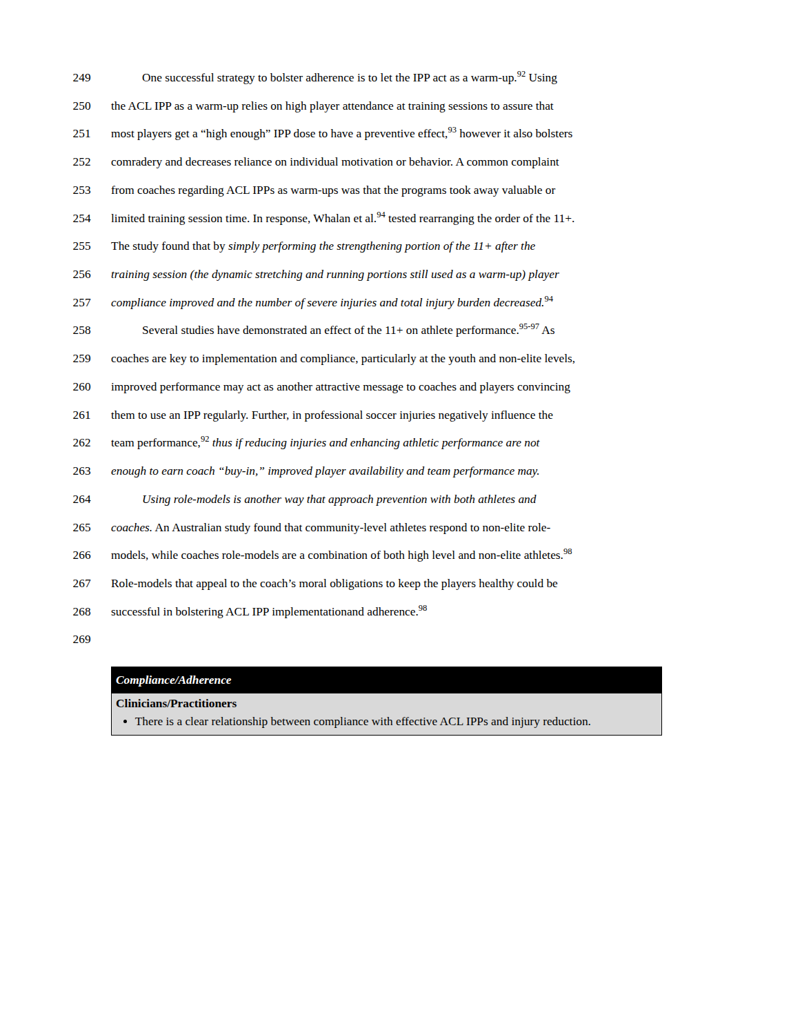249
One successful strategy to bolster adherence is to let the IPP act as a warm-up.92 Using
250
the ACL IPP as a warm-up relies on high player attendance at training sessions to assure that
251
most players get a “high enough” IPP dose to have a preventive effect,93 however it also bolsters
252
comradery and decreases reliance on individual motivation or behavior. A common complaint
253
from coaches regarding ACL IPPs as warm-ups was that the programs took away valuable or
254
limited training session time. In response, Whalan et al.94 tested rearranging the order of the 11+.
255
The study found that by simply performing the strengthening portion of the 11+ after the
256
training session (the dynamic stretching and running portions still used as a warm-up) player
257
compliance improved and the number of severe injuries and total injury burden decreased.94
258
Several studies have demonstrated an effect of the 11+ on athlete performance.95-97 As
259
coaches are key to implementation and compliance, particularly at the youth and non-elite levels,
260
improved performance may act as another attractive message to coaches and players convincing
261
them to use an IPP regularly. Further, in professional soccer injuries negatively influence the
262
team performance,92 thus if reducing injuries and enhancing athletic performance are not
263
enough to earn coach “buy-in,” improved player availability and team performance may.
264
Using role-models is another way that approach prevention with both athletes and
265
coaches. An Australian study found that community-level athletes respond to non-elite role-
266
models, while coaches role-models are a combination of both high level and non-elite athletes.98
267
Role-models that appeal to the coach’s moral obligations to keep the players healthy could be
268
successful in bolstering ACL IPP implementationand adherence.98
269
Compliance/Adherence
Clinicians/Practitioners
There is a clear relationship between compliance with effective ACL IPPs and injury reduction.